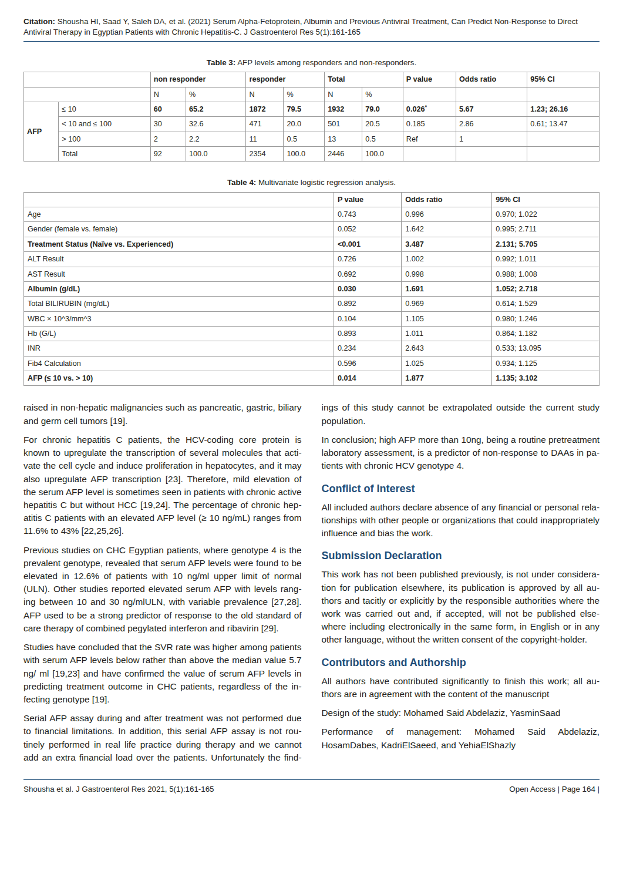Citation: Shousha HI, Saad Y, Saleh DA, et al. (2021) Serum Alpha-Fetoprotein, Albumin and Previous Antiviral Treatment, Can Predict Non-Response to Direct Antiviral Therapy in Egyptian Patients with Chronic Hepatitis-C. J Gastroenterol Res 5(1):161-165
Table 3: AFP levels among responders and non-responders.
| | non responder | responder | Total | P value | Odds ratio | 95% CI |
| --- | --- | --- | --- | --- | --- | --- |
| | N | % | N | % | N | % | | | |
| AFP | ≤ 10 | 60 | 65.2 | 1872 | 79.5 | 1932 | 79.0 | 0.026 * | 5.67 | 1.23; 26.16 |
| < 10 and ≤ 100 | 30 | 32.6 | 471 | 20.0 | 501 | 20.5 | 0.185 | 2.86 | 0.61; 13.47 |
| > 100 | 2 | 2.2 | 11 | 0.5 | 13 | 0.5 | Ref | 1 | |
| Total | 92 | 100.0 | 2354 | 100.0 | 2446 | 100.0 | | | |
Table 4: Multivariate logistic regression analysis.
| | P value | Odds ratio | 95% CI |
| --- | --- | --- | --- |
| Age | 0.743 | 0.996 | 0.970; 1.022 |
| Gender (female vs. female) | 0.052 | 1.642 | 0.995; 2.711 |
| Treatment Status (Naïve vs. Experienced) | <0.001 | 3.487 | 2.131; 5.705 |
| ALT Result | 0.726 | 1.002 | 0.992; 1.011 |
| AST Result | 0.692 | 0.998 | 0.988; 1.008 |
| Albumin (g/dL) | 0.030 | 1.691 | 1.052; 2.718 |
| Total BILIRUBIN (mg/dL) | 0.892 | 0.969 | 0.614; 1.529 |
| WBC × 10^3/mm^3 | 0.104 | 1.105 | 0.980; 1.246 |
| Hb (G/L) | 0.893 | 1.011 | 0.864; 1.182 |
| INR | 0.234 | 2.643 | 0.533; 13.095 |
| Fib4 Calculation | 0.596 | 1.025 | 0.934; 1.125 |
| AFP (≤ 10 vs. > 10) | 0.014 | 1.877 | 1.135; 3.102 |
raised in non-hepatic malignancies such as pancreatic, gastric, biliary and germ cell tumors [19].
For chronic hepatitis C patients, the HCV-coding core protein is known to upregulate the transcription of several molecules that activate the cell cycle and induce proliferation in hepatocytes, and it may also upregulate AFP transcription [23]. Therefore, mild elevation of the serum AFP level is sometimes seen in patients with chronic active hepatitis C but without HCC [19,24]. The percentage of chronic hepatitis C patients with an elevated AFP level (≥ 10 ng/mL) ranges from 11.6% to 43% [22,25,26].
Previous studies on CHC Egyptian patients, where genotype 4 is the prevalent genotype, revealed that serum AFP levels were found to be elevated in 12.6% of patients with 10 ng/ml upper limit of normal (ULN). Other studies reported elevated serum AFP with levels ranging between 10 and 30 ng/mlULN, with variable prevalence [27,28]. AFP used to be a strong predictor of response to the old standard of care therapy of combined pegylated interferon and ribavirin [29].
Studies have concluded that the SVR rate was higher among patients with serum AFP levels below rather than above the median value 5.7 ng/ ml [19,23] and have confirmed the value of serum AFP levels in predicting treatment outcome in CHC patients, regardless of the infecting genotype [19].
Serial AFP assay during and after treatment was not performed due to financial limitations. In addition, this serial AFP assay is not routinely performed in real life practice during therapy and we cannot add an extra financial load over the patients. Unfortunately the findings of this study cannot be extrapolated outside the current study population.
In conclusion; high AFP more than 10ng, being a routine pretreatment laboratory assessment, is a predictor of non-response to DAAs in patients with chronic HCV genotype 4.
Conflict of Interest
All included authors declare absence of any financial or personal relationships with other people or organizations that could inappropriately influence and bias the work.
Submission Declaration
This work has not been published previously, is not under consideration for publication elsewhere, its publication is approved by all authors and tacitly or explicitly by the responsible authorities where the work was carried out and, if accepted, will not be published elsewhere including electronically in the same form, in English or in any other language, without the written consent of the copyright-holder.
Contributors and Authorship
All authors have contributed significantly to finish this work; all authors are in agreement with the content of the manuscript
Design of the study: Mohamed Said Abdelaziz, YasminSaad
Performance of management: Mohamed Said Abdelaziz, HosamDabes, KadriElSaeed, and YehiaElShazly
Shousha et al. J Gastroenterol Res 2021, 5(1):161-165
Open Access | Page 164 |